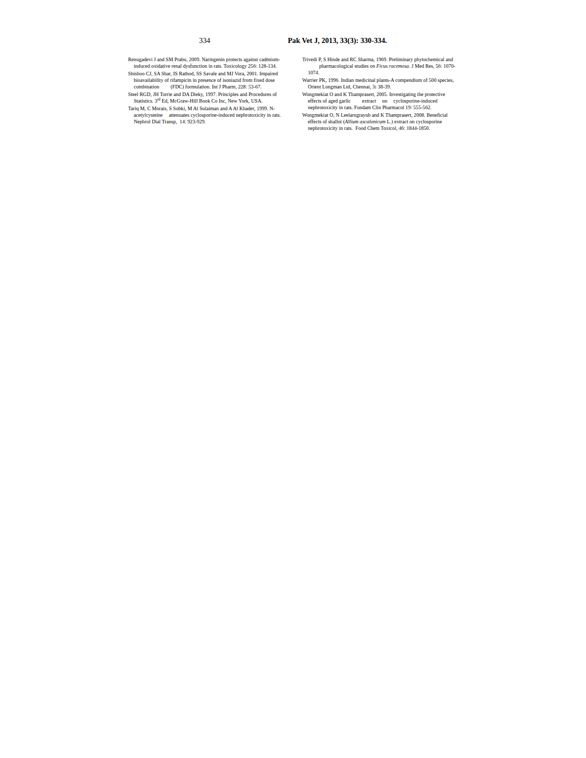334 Pak Vet J, 2013, 33(3): 330-334.
Renugadevi J and SM Prabu, 2009. Naringenin protects against cadmium-induced oxidative renal dysfunction in rats. Toxicology 256: 128-134.
Shishoo CJ, SA Shar, IS Rathod, SS Savale and MJ Vora, 2001. Impaired bioavailability of rifampicin in presence of isoniazid from fixed dose combination (FDC) formulation. Int J Pharm, 228: 53-67.
Steel RGD, JH Torrie and DA Dieky, 1997. Principles and Procedures of Statistics. 3rd Ed, McGraw-Hill Book Co Inc, New York, USA.
Tariq M, C Morais, S Sobki, M Al Sulaiman and A Al Khader, 1999. N-acetylcysteine attenuates cyclosporine-induced nephrotoxicity in rats. Nephrol Dial Transp, 14: 923-929.
Trivedi P, S Hinde and RC Sharma, 1969. Preliminary phytochemical and
pharmacological studies on Ficus racemosa. J Med Res, 56: 1070-1074.
Warrier PK, 1996. Indian medicinal plants-A compendium of 500 species, Orient Longman Ltd, Chennai, 3: 38-39.
Wongmekiat O and K Thamprasert, 2005. Investigating the protective effects of aged garlic extract on cyclosporine-induced nephrotoxicity in rats. Fundam Clin Pharmacol 19: 555-562.
Wongmekiat O, N Leelarugrayub and K Thamprasert, 2008. Beneficial effects of shallot (Allium ascalonicum L.) extract on cyclosporine nephrotoxicity in rats. Food Chem Toxicol, 46: 1844-1850.